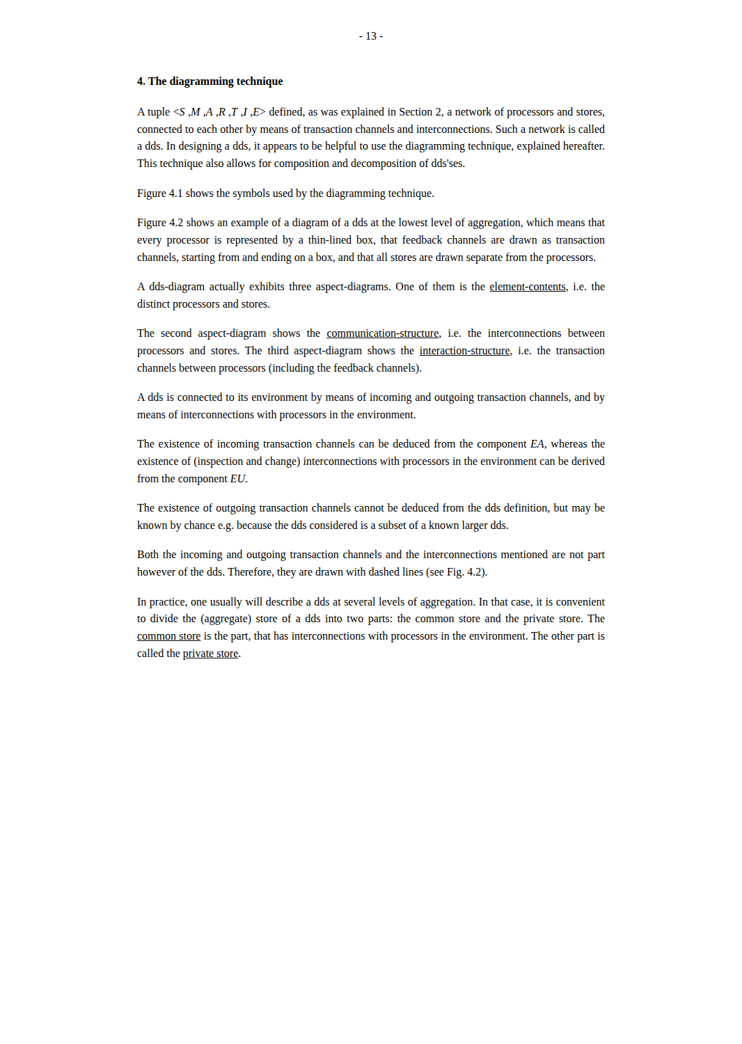- 13 -
4. The diagramming technique
A tuple <S ,M ,A ,R ,T ,I ,E> defined, as was explained in Section 2, a network of processors and stores, connected to each other by means of transaction channels and interconnections. Such a network is called a dds. In designing a dds, it appears to be helpful to use the diagramming technique, explained hereafter. This technique also allows for composition and decomposition of dds'ses.
Figure 4.1 shows the symbols used by the diagramming technique.
Figure 4.2 shows an example of a diagram of a dds at the lowest level of aggregation, which means that every processor is represented by a thin-lined box, that feedback channels are drawn as transaction channels, starting from and ending on a box, and that all stores are drawn separate from the processors.
A dds-diagram actually exhibits three aspect-diagrams. One of them is the element-contents, i.e. the distinct processors and stores.
The second aspect-diagram shows the communication-structure, i.e. the interconnections between processors and stores. The third aspect-diagram shows the interaction-structure, i.e. the transaction channels between processors (including the feedback channels).
A dds is connected to its environment by means of incoming and outgoing transaction channels, and by means of interconnections with processors in the environment.
The existence of incoming transaction channels can be deduced from the component EA, whereas the existence of (inspection and change) interconnections with processors in the environment can be derived from the component EU.
The existence of outgoing transaction channels cannot be deduced from the dds definition, but may be known by chance e.g. because the dds considered is a subset of a known larger dds.
Both the incoming and outgoing transaction channels and the interconnections mentioned are not part however of the dds. Therefore, they are drawn with dashed lines (see Fig. 4.2).
In practice, one usually will describe a dds at several levels of aggregation. In that case, it is convenient to divide the (aggregate) store of a dds into two parts: the common store and the private store. The common store is the part, that has interconnections with processors in the environment. The other part is called the private store.